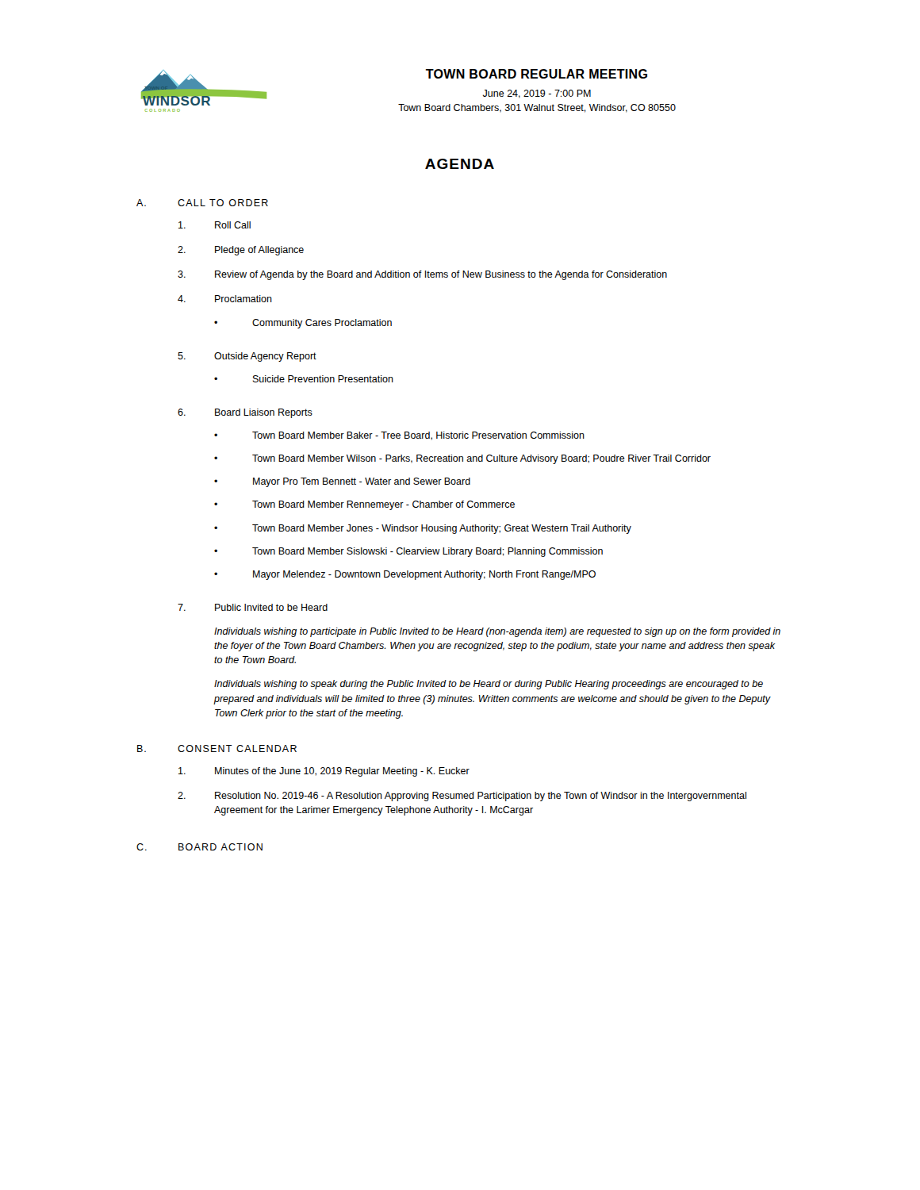TOWN OF WINDSOR COLORADO
TOWN BOARD REGULAR MEETING
June 24, 2019 - 7:00 PM
Town Board Chambers, 301 Walnut Street, Windsor, CO 80550
AGENDA
A.
CALL TO ORDER
1.
Roll Call
2.
Pledge of Allegiance
3.
Review of Agenda by the Board and Addition of Items of New Business to the Agenda for Consideration
4.
Proclamation
•
Community Cares Proclamation
5.
Outside Agency Report
•
Suicide Prevention Presentation
6.
Board Liaison Reports
•
Town Board Member Baker - Tree Board, Historic Preservation Commission
•
Town Board Member Wilson - Parks, Recreation and Culture Advisory Board; Poudre River Trail Corridor
•
Mayor Pro Tem Bennett - Water and Sewer Board
•
Town Board Member Rennemeyer - Chamber of Commerce
•
Town Board Member Jones - Windsor Housing Authority; Great Western Trail Authority
•
Town Board Member Sislowski - Clearview Library Board; Planning Commission
•
Mayor Melendez - Downtown Development Authority; North Front Range/MPO
7.
Public Invited to be Heard
Individuals wishing to participate in Public Invited to be Heard (non-agenda item) are requested to sign up on the form provided in the foyer of the Town Board Chambers. When you are recognized, step to the podium, state your name and address then speak to the Town Board.
Individuals wishing to speak during the Public Invited to be Heard or during Public Hearing proceedings are encouraged to be prepared and individuals will be limited to three (3) minutes. Written comments are welcome and should be given to the Deputy Town Clerk prior to the start of the meeting.
B.
CONSENT CALENDAR
1.
Minutes of the June 10, 2019 Regular Meeting - K. Eucker
2.
Resolution No. 2019-46 - A Resolution Approving Resumed Participation by the Town of Windsor in the Intergovernmental Agreement for the Larimer Emergency Telephone Authority - I. McCargar
C.
BOARD ACTION